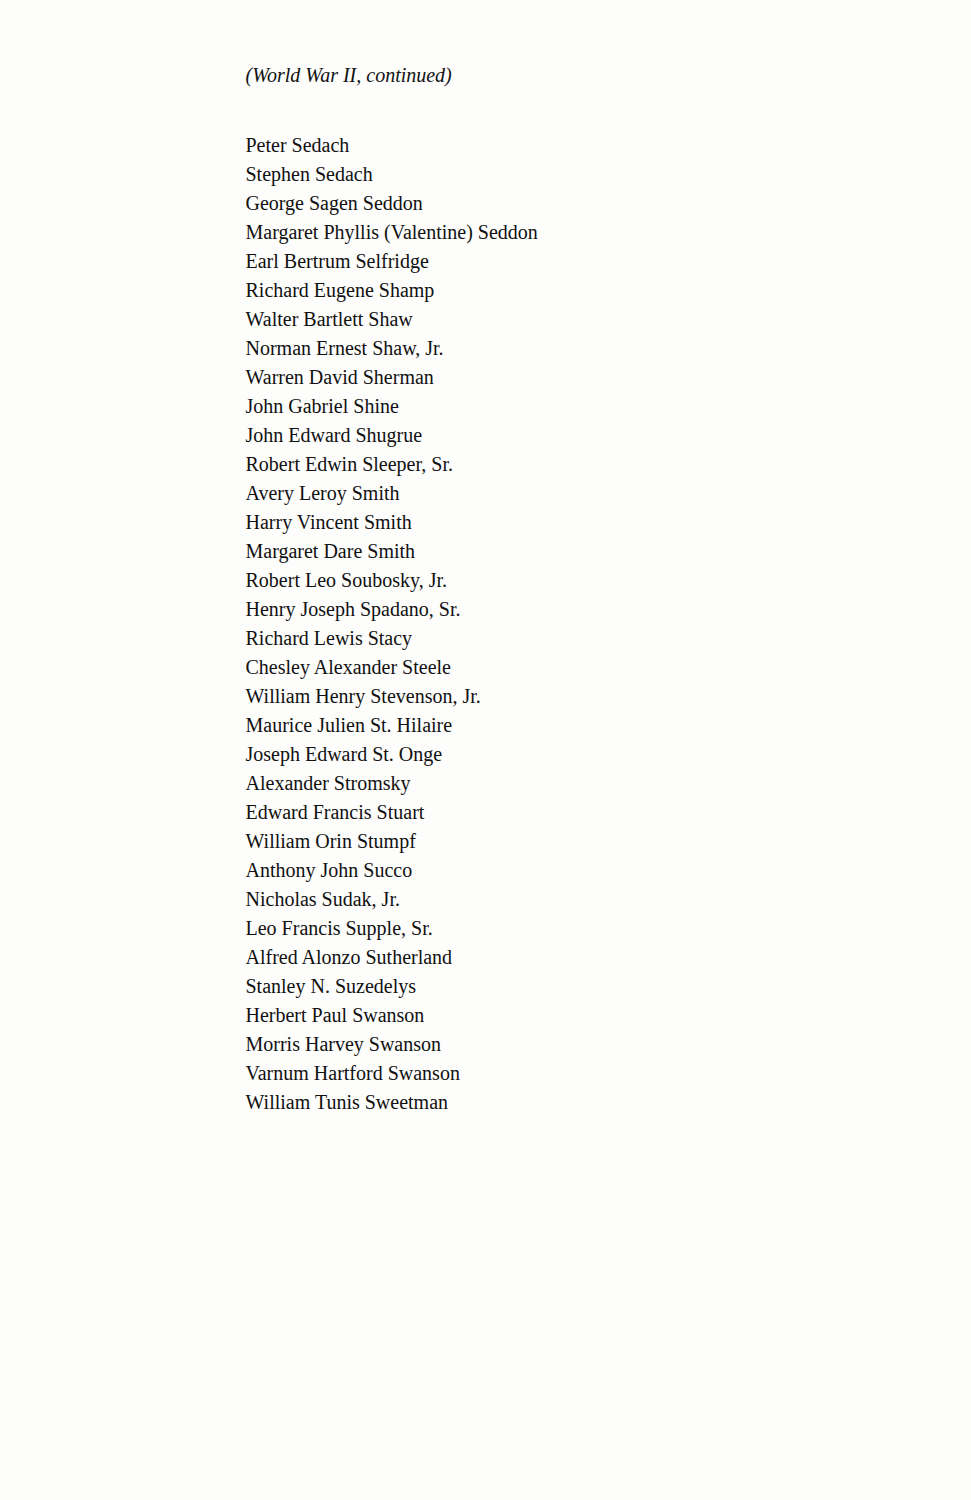(World War II, continued)
Peter Sedach
Stephen Sedach
George Sagen Seddon
Margaret Phyllis (Valentine) Seddon
Earl Bertrum Selfridge
Richard Eugene Shamp
Walter Bartlett Shaw
Norman Ernest Shaw, Jr.
Warren David Sherman
John Gabriel Shine
John Edward Shugrue
Robert Edwin Sleeper, Sr.
Avery Leroy Smith
Harry Vincent Smith
Margaret Dare Smith
Robert Leo Soubosky, Jr.
Henry Joseph Spadano, Sr.
Richard Lewis Stacy
Chesley Alexander Steele
William Henry Stevenson, Jr.
Maurice Julien St. Hilaire
Joseph Edward St. Onge
Alexander Stromsky
Edward Francis Stuart
William Orin Stumpf
Anthony John Succo
Nicholas Sudak, Jr.
Leo Francis Supple, Sr.
Alfred Alonzo Sutherland
Stanley N. Suzedelys
Herbert Paul Swanson
Morris Harvey Swanson
Varnum Hartford Swanson
William Tunis Sweetman